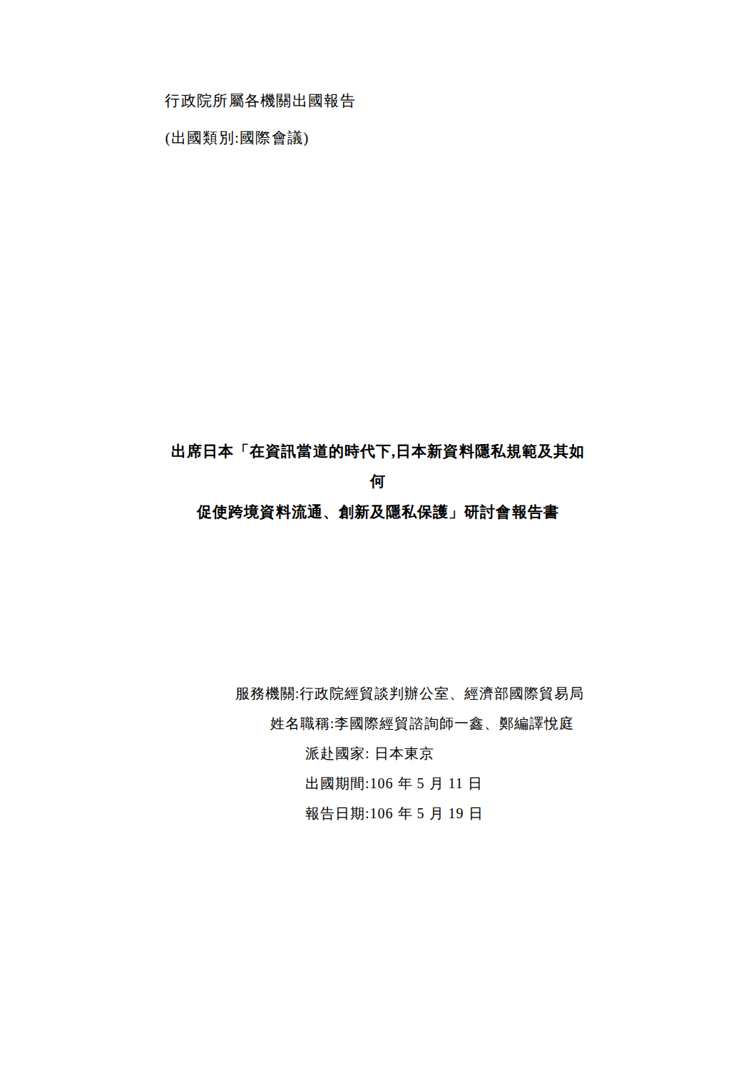行政院所屬各機關出國報告
(出國類別:國際會議)
出席日本「在資訊當道的時代下,日本新資料隱私規範及其如何
促使跨境資料流通、創新及隱私保護」研討會報告書
服務機關:行政院經貿談判辦公室、經濟部國際貿易局
姓名職稱:李國際經貿諮詢師一鑫、鄭編譯悅庭
派赴國家: 日本東京
出國期間:106 年 5 月 11 日
報告日期:106 年 5 月 19 日